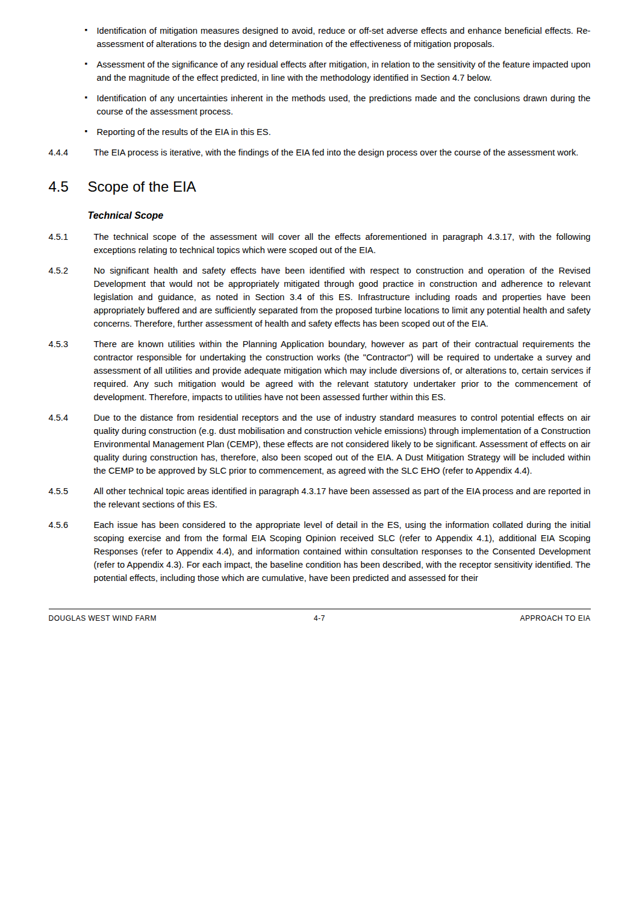Identification of mitigation measures designed to avoid, reduce or off-set adverse effects and enhance beneficial effects. Re-assessment of alterations to the design and determination of the effectiveness of mitigation proposals.
Assessment of the significance of any residual effects after mitigation, in relation to the sensitivity of the feature impacted upon and the magnitude of the effect predicted, in line with the methodology identified in Section 4.7 below.
Identification of any uncertainties inherent in the methods used, the predictions made and the conclusions drawn during the course of the assessment process.
Reporting of the results of the EIA in this ES.
4.4.4
The EIA process is iterative, with the findings of the EIA fed into the design process over the course of the assessment work.
4.5 Scope of the EIA
Technical Scope
4.5.1
The technical scope of the assessment will cover all the effects aforementioned in paragraph 4.3.17, with the following exceptions relating to technical topics which were scoped out of the EIA.
4.5.2
No significant health and safety effects have been identified with respect to construction and operation of the Revised Development that would not be appropriately mitigated through good practice in construction and adherence to relevant legislation and guidance, as noted in Section 3.4 of this ES. Infrastructure including roads and properties have been appropriately buffered and are sufficiently separated from the proposed turbine locations to limit any potential health and safety concerns. Therefore, further assessment of health and safety effects has been scoped out of the EIA.
4.5.3
There are known utilities within the Planning Application boundary, however as part of their contractual requirements the contractor responsible for undertaking the construction works (the "Contractor") will be required to undertake a survey and assessment of all utilities and provide adequate mitigation which may include diversions of, or alterations to, certain services if required. Any such mitigation would be agreed with the relevant statutory undertaker prior to the commencement of development. Therefore, impacts to utilities have not been assessed further within this ES.
4.5.4
Due to the distance from residential receptors and the use of industry standard measures to control potential effects on air quality during construction (e.g. dust mobilisation and construction vehicle emissions) through implementation of a Construction Environmental Management Plan (CEMP), these effects are not considered likely to be significant. Assessment of effects on air quality during construction has, therefore, also been scoped out of the EIA. A Dust Mitigation Strategy will be included within the CEMP to be approved by SLC prior to commencement, as agreed with the SLC EHO (refer to Appendix 4.4).
4.5.5
All other technical topic areas identified in paragraph 4.3.17 have been assessed as part of the EIA process and are reported in the relevant sections of this ES.
4.5.6
Each issue has been considered to the appropriate level of detail in the ES, using the information collated during the initial scoping exercise and from the formal EIA Scoping Opinion received SLC (refer to Appendix 4.1), additional EIA Scoping Responses (refer to Appendix 4.4), and information contained within consultation responses to the Consented Development (refer to Appendix 4.3). For each impact, the baseline condition has been described, with the receptor sensitivity identified. The potential effects, including those which are cumulative, have been predicted and assessed for their
DOUGLAS WEST WIND FARM
4-7
APPROACH TO EIA